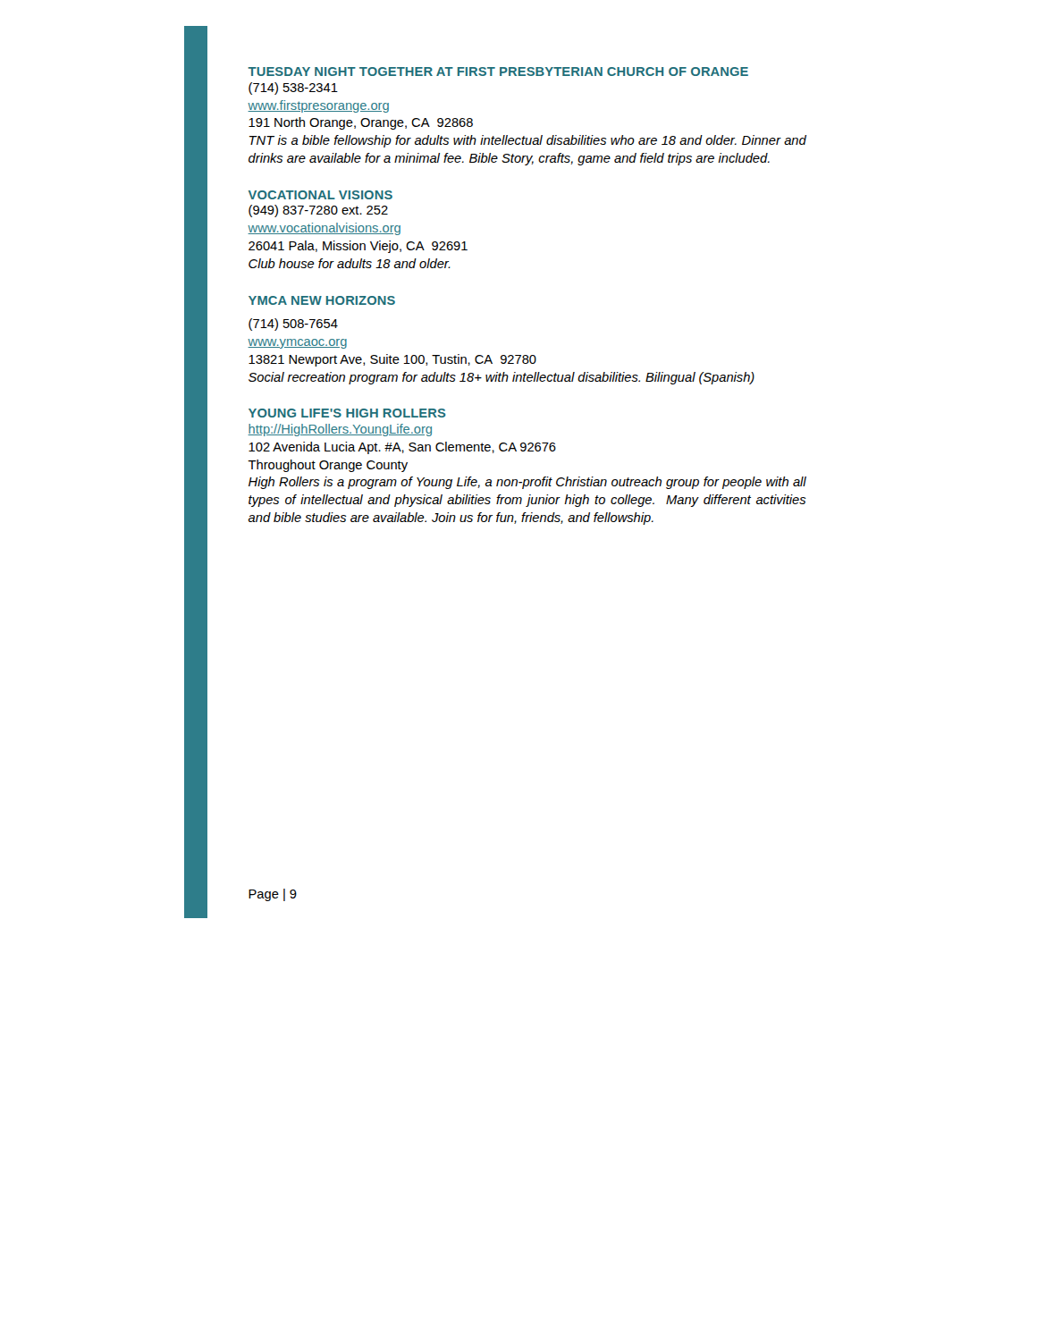TUESDAY NIGHT TOGETHER AT FIRST PRESBYTERIAN CHURCH OF ORANGE
(714) 538-2341
www.firstpresorange.org
191 North Orange, Orange, CA 92868
TNT is a bible fellowship for adults with intellectual disabilities who are 18 and older. Dinner and drinks are available for a minimal fee. Bible Story, crafts, game and field trips are included.
VOCATIONAL VISIONS
(949) 837-7280 ext. 252
www.vocationalvisions.org
26041 Pala, Mission Viejo, CA 92691
Club house for adults 18 and older.
YMCA NEW HORIZONS
(714) 508-7654
www.ymcaoc.org
13821 Newport Ave, Suite 100, Tustin, CA 92780
Social recreation program for adults 18+ with intellectual disabilities. Bilingual (Spanish)
YOUNG LIFE'S HIGH ROLLERS
http://HighRollers.YoungLife.org
102 Avenida Lucia Apt. #A, San Clemente, CA 92676
Throughout Orange County
High Rollers is a program of Young Life, a non-profit Christian outreach group for people with all types of intellectual and physical abilities from junior high to college. Many different activities and bible studies are available. Join us for fun, friends, and fellowship.
Page | 9